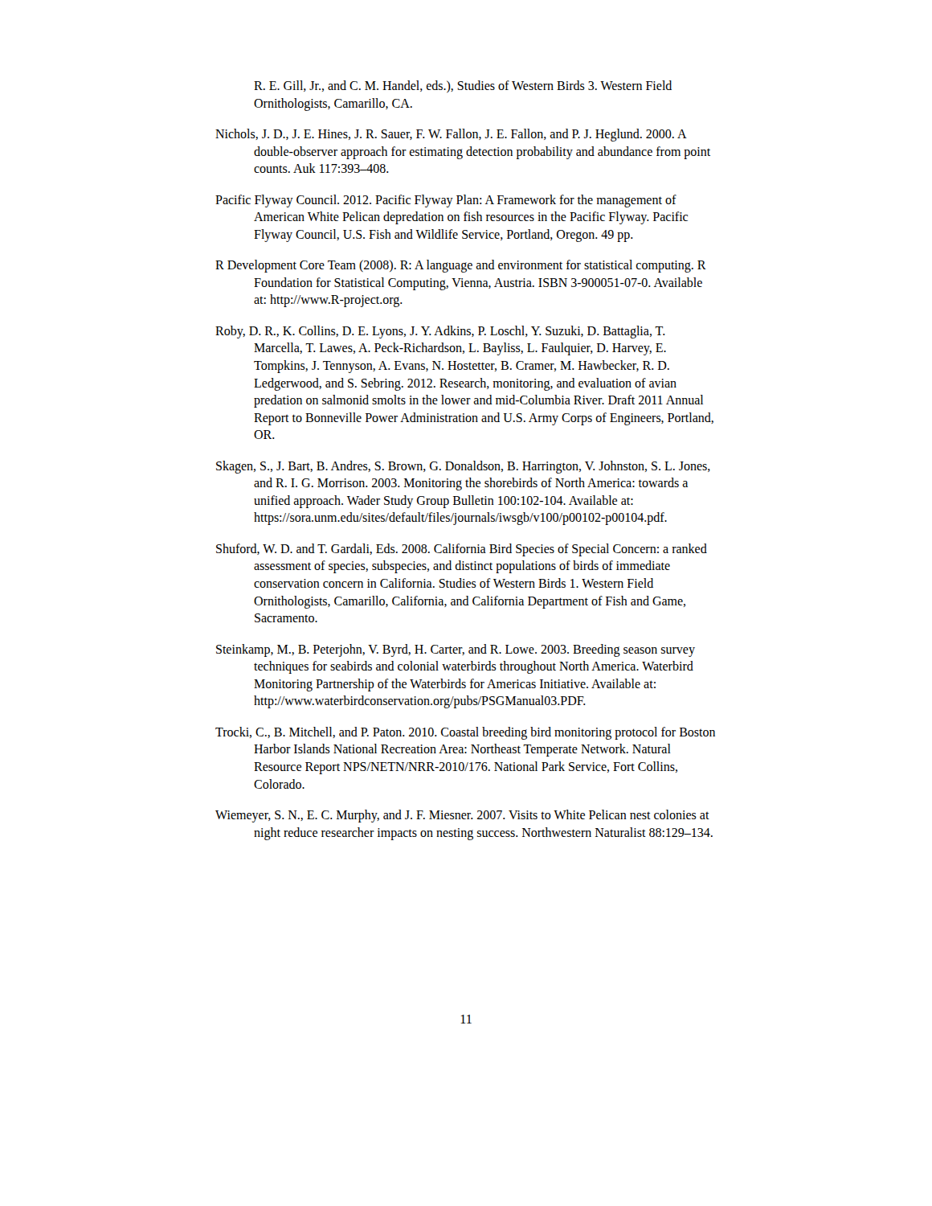R. E. Gill, Jr., and C. M. Handel, eds.), Studies of Western Birds 3. Western Field Ornithologists, Camarillo, CA.
Nichols, J. D., J. E. Hines, J. R. Sauer, F. W. Fallon, J. E. Fallon, and P. J. Heglund. 2000. A double-observer approach for estimating detection probability and abundance from point counts. Auk 117:393–408.
Pacific Flyway Council. 2012. Pacific Flyway Plan: A Framework for the management of American White Pelican depredation on fish resources in the Pacific Flyway. Pacific Flyway Council, U.S. Fish and Wildlife Service, Portland, Oregon. 49 pp.
R Development Core Team (2008). R: A language and environment for statistical computing. R Foundation for Statistical Computing, Vienna, Austria. ISBN 3-900051-07-0. Available at: http://www.R-project.org.
Roby, D. R., K. Collins, D. E. Lyons, J. Y. Adkins, P. Loschl, Y. Suzuki, D. Battaglia, T. Marcella, T. Lawes, A. Peck-Richardson, L. Bayliss, L. Faulquier, D. Harvey, E. Tompkins, J. Tennyson, A. Evans, N. Hostetter, B. Cramer, M. Hawbecker, R. D. Ledgerwood, and S. Sebring. 2012. Research, monitoring, and evaluation of avian predation on salmonid smolts in the lower and mid-Columbia River. Draft 2011 Annual Report to Bonneville Power Administration and U.S. Army Corps of Engineers, Portland, OR.
Skagen, S., J. Bart, B. Andres, S. Brown, G. Donaldson, B. Harrington, V. Johnston, S. L. Jones, and R. I. G. Morrison. 2003. Monitoring the shorebirds of North America: towards a unified approach. Wader Study Group Bulletin 100:102-104. Available at: https://sora.unm.edu/sites/default/files/journals/iwsgb/v100/p00102-p00104.pdf.
Shuford, W. D. and T. Gardali, Eds. 2008. California Bird Species of Special Concern: a ranked assessment of species, subspecies, and distinct populations of birds of immediate conservation concern in California. Studies of Western Birds 1. Western Field Ornithologists, Camarillo, California, and California Department of Fish and Game, Sacramento.
Steinkamp, M., B. Peterjohn, V. Byrd, H. Carter, and R. Lowe. 2003. Breeding season survey techniques for seabirds and colonial waterbirds throughout North America. Waterbird Monitoring Partnership of the Waterbirds for Americas Initiative. Available at: http://www.waterbirdconservation.org/pubs/PSGManual03.PDF.
Trocki, C., B. Mitchell, and P. Paton. 2010. Coastal breeding bird monitoring protocol for Boston Harbor Islands National Recreation Area: Northeast Temperate Network. Natural Resource Report NPS/NETN/NRR-2010/176. National Park Service, Fort Collins, Colorado.
Wiemeyer, S. N., E. C. Murphy, and J. F. Miesner. 2007. Visits to White Pelican nest colonies at night reduce researcher impacts on nesting success. Northwestern Naturalist 88:129–134.
11